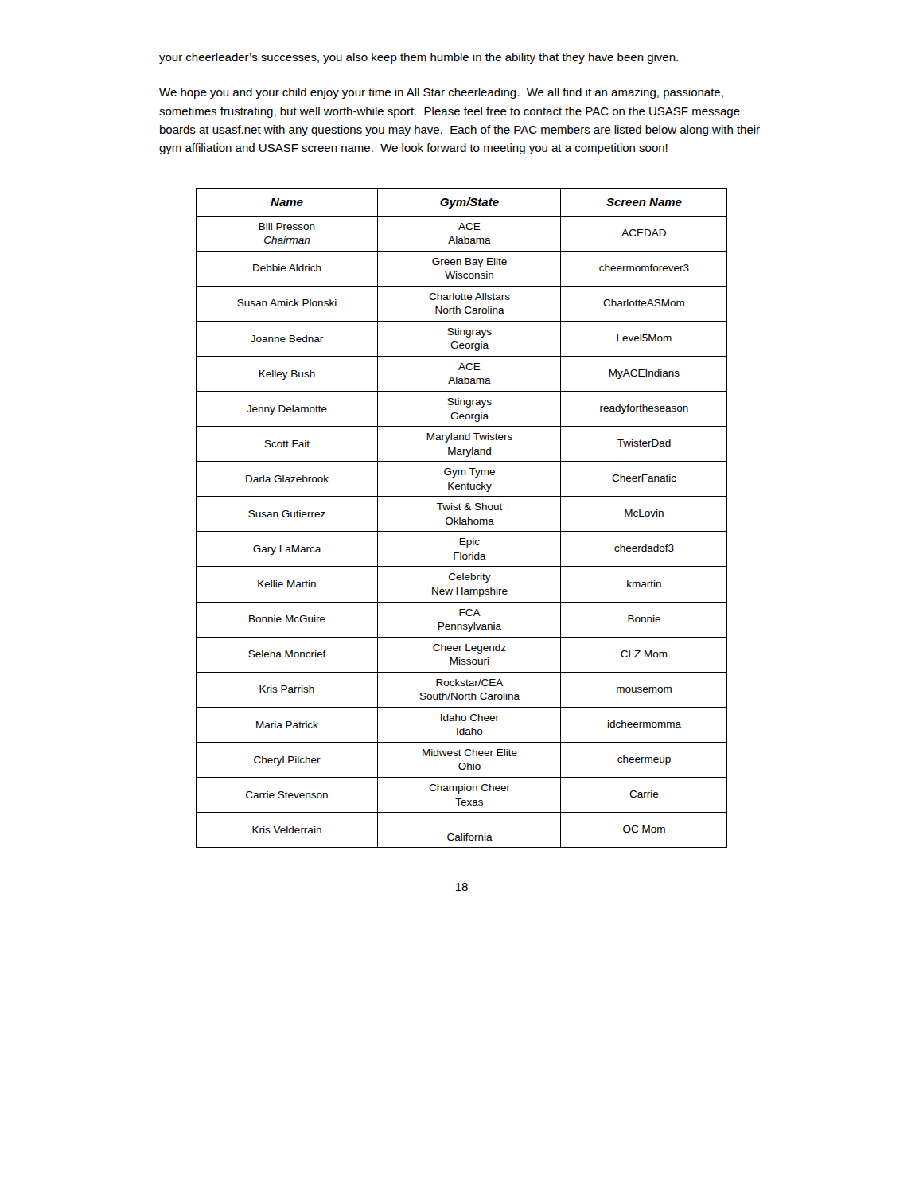your cheerleader’s successes, you also keep them humble in the ability that they have been given.
We hope you and your child enjoy your time in All Star cheerleading. We all find it an amazing, passionate, sometimes frustrating, but well worth-while sport. Please feel free to contact the PAC on the USASF message boards at usasf.net with any questions you may have. Each of the PAC members are listed below along with their gym affiliation and USASF screen name. We look forward to meeting you at a competition soon!
| Name | Gym/State | Screen Name |
| --- | --- | --- |
| Bill Presson Chairman | ACE Alabama | ACEDAD |
| Debbie Aldrich | Green Bay Elite Wisconsin | cheermomforever3 |
| Susan Amick Plonski | Charlotte Allstars North Carolina | CharlotteASMom |
| Joanne Bednar | Stingrays Georgia | Level5Mom |
| Kelley Bush | ACE Alabama | MyACEIndians |
| Jenny Delamotte | Stingrays Georgia | readyfortheseason |
| Scott Fait | Maryland Twisters Maryland | TwisterDad |
| Darla Glazebrook | Gym Tyme Kentucky | CheerFanatic |
| Susan Gutierrez | Twist & Shout Oklahoma | McLovin |
| Gary LaMarca | Epic Florida | cheerdadof3 |
| Kellie Martin | Celebrity New Hampshire | kmartin |
| Bonnie McGuire | FCA Pennsylvania | Bonnie |
| Selena Moncrief | Cheer Legendz Missouri | CLZ Mom |
| Kris Parrish | Rockstar/CEA South/North Carolina | mousemom |
| Maria Patrick | Idaho Cheer Idaho | idcheermomma |
| Cheryl Pilcher | Midwest Cheer Elite Ohio | cheermeup |
| Carrie Stevenson | Champion Cheer Texas | Carrie |
| Kris Velderrain | California | OC Mom |
18